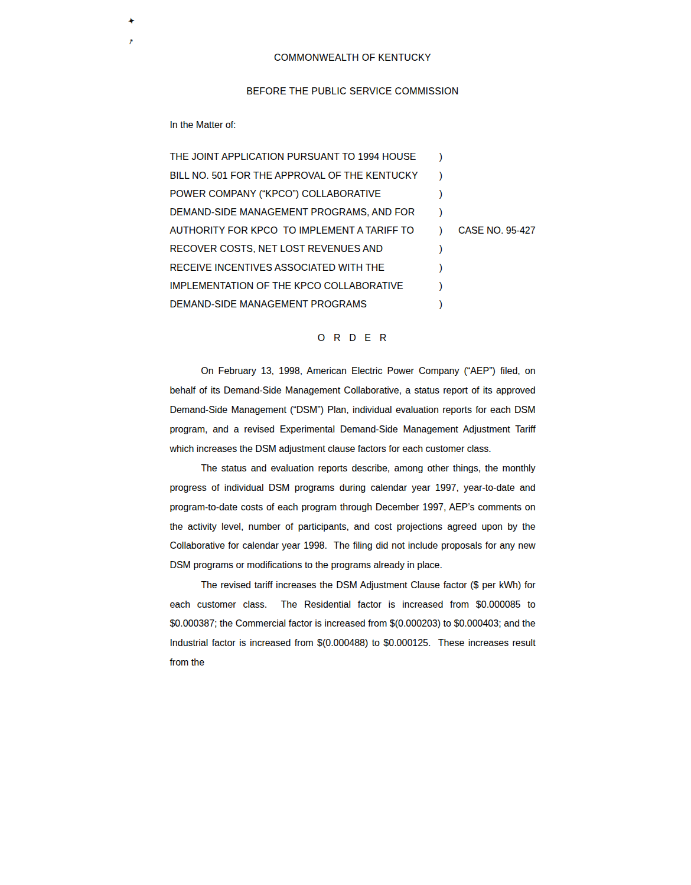✦ ↗
COMMONWEALTH OF KENTUCKY
BEFORE THE PUBLIC SERVICE COMMISSION
In the Matter of:
| THE JOINT APPLICATION PURSUANT TO 1994 HOUSE | ) | |
| BILL NO. 501 FOR THE APPROVAL OF THE KENTUCKY | ) | |
| POWER COMPANY (“KPCO”) COLLABORATIVE | ) | |
| DEMAND-SIDE MANAGEMENT PROGRAMS, AND FOR | ) | |
| AUTHORITY FOR KPCO TO IMPLEMENT A TARIFF TO | ) | CASE NO. 95-427 |
| RECOVER COSTS, NET LOST REVENUES AND | ) | |
| RECEIVE INCENTIVES ASSOCIATED WITH THE | ) | |
| IMPLEMENTATION OF THE KPCO COLLABORATIVE | ) | |
| DEMAND-SIDE MANAGEMENT PROGRAMS | ) | |
O R D E R
On February 13, 1998, American Electric Power Company (“AEP”) filed, on behalf of its Demand-Side Management Collaborative, a status report of its approved Demand-Side Management (“DSM”) Plan, individual evaluation reports for each DSM program, and a revised Experimental Demand-Side Management Adjustment Tariff which increases the DSM adjustment clause factors for each customer class.
The status and evaluation reports describe, among other things, the monthly progress of individual DSM programs during calendar year 1997, year-to-date and program-to-date costs of each program through December 1997, AEP’s comments on the activity level, number of participants, and cost projections agreed upon by the Collaborative for calendar year 1998. The filing did not include proposals for any new DSM programs or modifications to the programs already in place.
The revised tariff increases the DSM Adjustment Clause factor ($ per kWh) for each customer class. The Residential factor is increased from $0.000085 to $0.000387; the Commercial factor is increased from $(0.000203) to $0.000403; and the Industrial factor is increased from $(0.000488) to $0.000125. These increases result from the